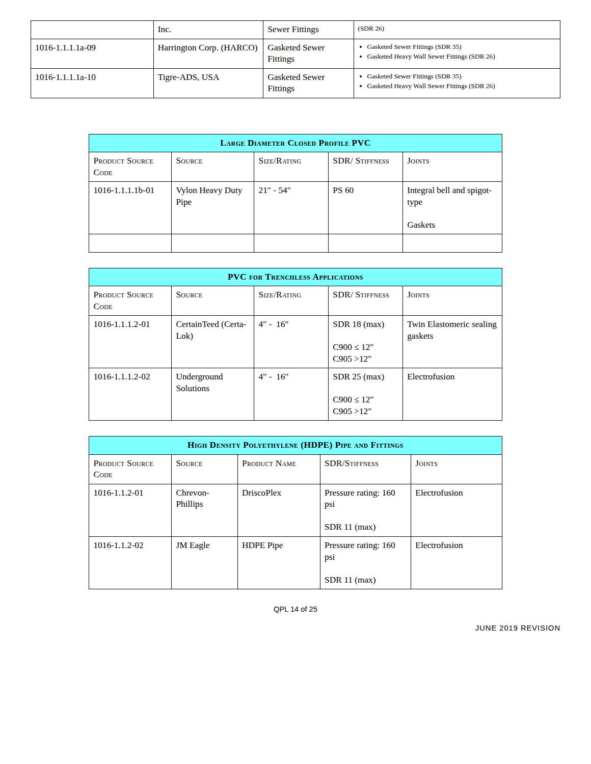| | Inc. | Sewer Fittings | (SDR 26) |
| 1016-1.1.1.1a-09 | Harrington Corp. (HARCO) | Gasketed Sewer Fittings | Gasketed Sewer Fittings (SDR 35) Gasketed Heavy Wall Sewer Fittings (SDR 26) |
| 1016-1.1.1.1a-10 | Tigre-ADS, USA | Gasketed Sewer Fittings | Gasketed Sewer Fittings (SDR 35) Gasketed Heavy Wall Sewer Fittings (SDR 26) |
| Large Diameter Closed Profile PVC |
| Product Source Code | Source | Size/Rating | SDR/ Stiffness | Joints |
| 1016-1.1.1.1b-01 | Vylon Heavy Duty Pipe | 21″ - 54″ | PS 60 | Integral bell and spigot-type Gaskets |
| PVC for Trenchless Applications |
| Product Source Code | Source | Size/Rating | SDR/ Stiffness | Joints |
| 1016-1.1.1.2-01 | CertainTeed (Certa-Lok) | 4″ - 16″ | SDR 18 (max) C900 ≤ 12″ C905 >12″ | Twin Elastomeric sealing gaskets |
| 1016-1.1.1.2-02 | Underground Solutions | 4″ - 16″ | SDR 25 (max) C900 ≤ 12″ C905 >12″ | Electrofusion |
| High Density Polyethylene (HDPE) Pipe and Fittings |
| Product Source Code | Source | Product Name | SDR/Stiffness | Joints |
| 1016-1.1.2-01 | Chrevon-Phillips | DriscoPlex | Pressure rating: 160 psi SDR 11 (max) | Electrofusion |
| 1016-1.1.2-02 | JM Eagle | HDPE Pipe | Pressure rating: 160 psi SDR 11 (max) | Electrofusion |
QPL 14 of 25
JUNE 2019 REVISION